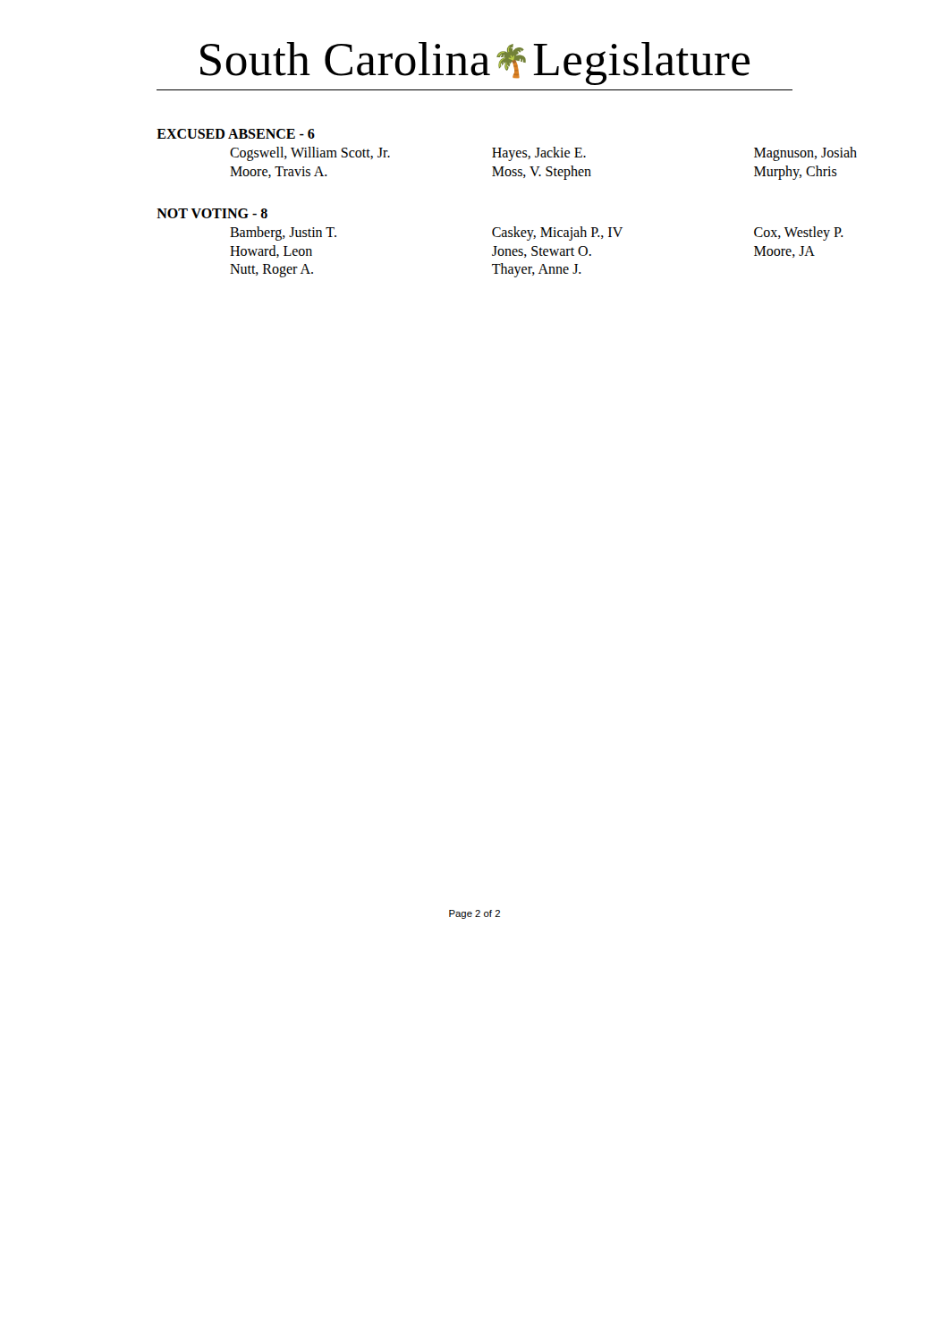South Carolina🌴Legislature
EXCUSED ABSENCE - 6
| Cogswell, William Scott, Jr. | Hayes, Jackie E. | Magnuson, Josiah |
| Moore, Travis A. | Moss, V. Stephen | Murphy, Chris |
NOT VOTING - 8
| Bamberg, Justin T. | Caskey, Micajah P., IV | Cox, Westley P. |
| Howard, Leon | Jones, Stewart O. | Moore, JA |
| Nutt, Roger A. | Thayer, Anne J. | |
Page 2 of 2